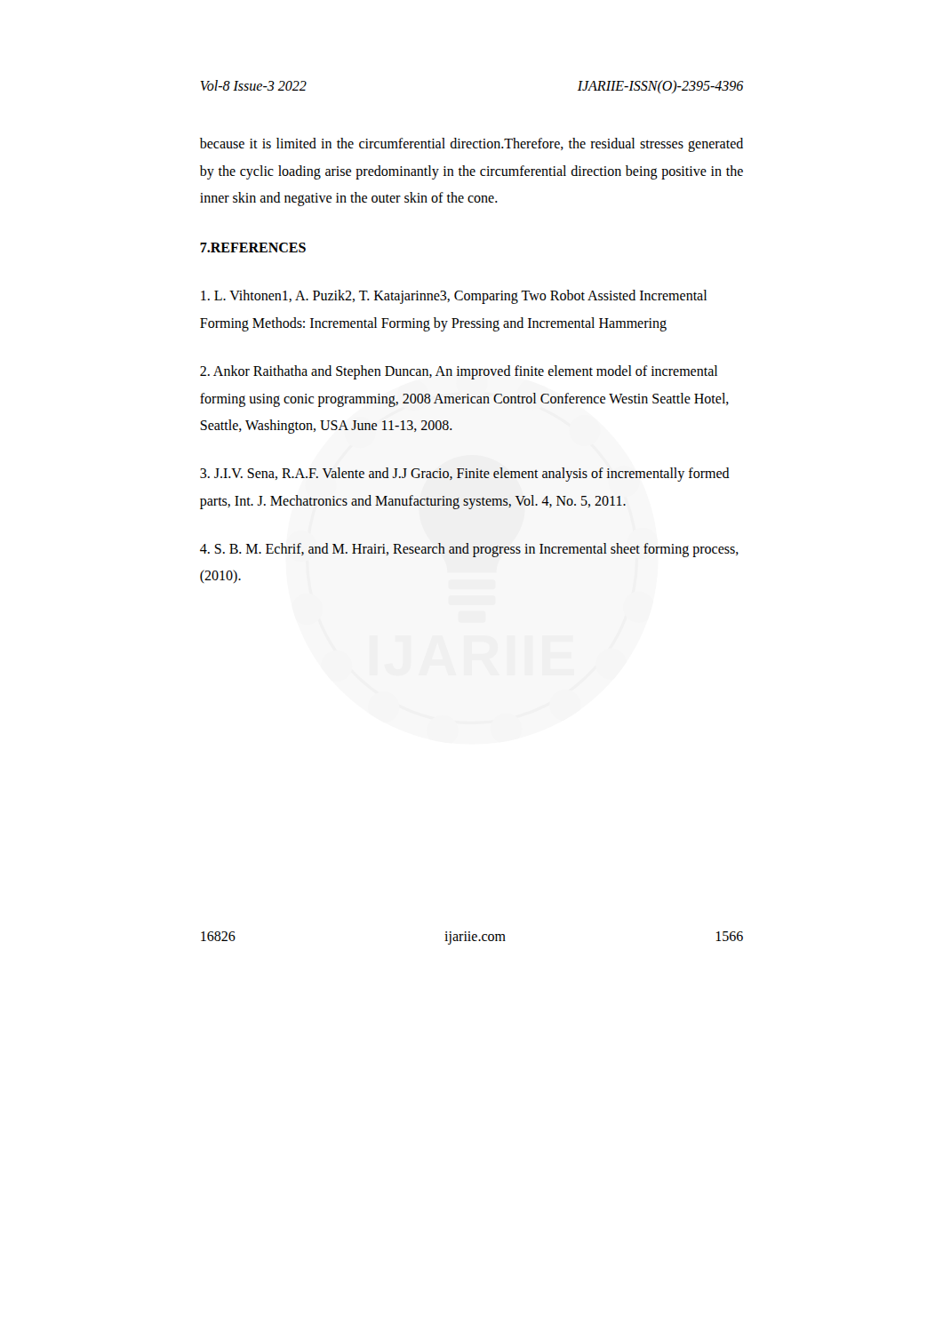IJARIIE
Vol-8 Issue-3 2022 IJARIIE-ISSN(O)-2395-4396
because it is limited in the circumferential direction.Therefore, the residual stresses generated by the cyclic loading arise predominantly in the circumferential direction being positive in the inner skin and negative in the outer skin of the cone.
7.REFERENCES
1. L. Vihtonen1, A. Puzik2, T. Katajarinne3, Comparing Two Robot Assisted Incremental Forming Methods: Incremental Forming by Pressing and Incremental Hammering
2. Ankor Raithatha and Stephen Duncan, An improved finite element model of incremental forming using conic programming, 2008 American Control Conference Westin Seattle Hotel, Seattle, Washington, USA June 11-13, 2008.
3. J.I.V. Sena, R.A.F. Valente and J.J Gracio, Finite element analysis of incrementally formed parts, Int. J. Mechatronics and Manufacturing systems, Vol. 4, No. 5, 2011.
4. S. B. M. Echrif, and M. Hrairi, Research and progress in Incremental sheet forming process, (2010).
16826 ijariie.com 1566